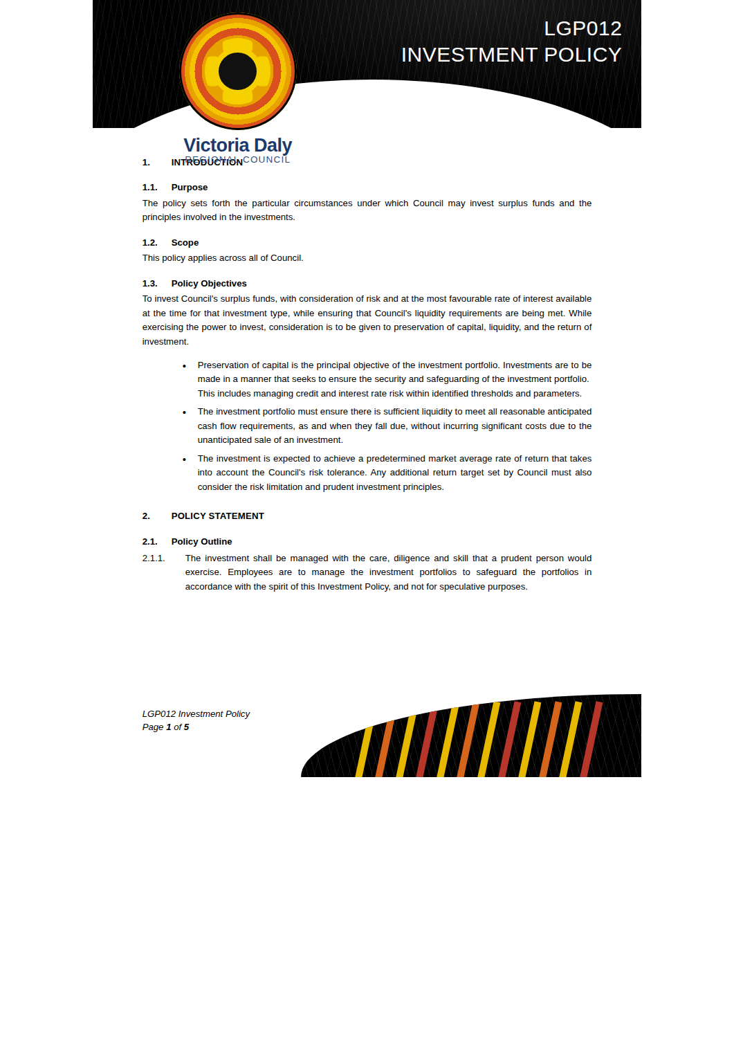LGP012
INVESTMENT POLICY
Victoria Daly
REGIONAL COUNCIL
1. INTRODUCTION
1.1. Purpose
The policy sets forth the particular circumstances under which Council may invest surplus funds and the principles involved in the investments.
1.2. Scope
This policy applies across all of Council.
1.3. Policy Objectives
To invest Council's surplus funds, with consideration of risk and at the most favourable rate of interest available at the time for that investment type, while ensuring that Council's liquidity requirements are being met. While exercising the power to invest, consideration is to be given to preservation of capital, liquidity, and the return of investment.
Preservation of capital is the principal objective of the investment portfolio. Investments are to be made in a manner that seeks to ensure the security and safeguarding of the investment portfolio. This includes managing credit and interest rate risk within identified thresholds and parameters.
The investment portfolio must ensure there is sufficient liquidity to meet all reasonable anticipated cash flow requirements, as and when they fall due, without incurring significant costs due to the unanticipated sale of an investment.
The investment is expected to achieve a predetermined market average rate of return that takes into account the Council's risk tolerance. Any additional return target set by Council must also consider the risk limitation and prudent investment principles.
2. POLICY STATEMENT
2.1. Policy Outline
2.1.1.
The investment shall be managed with the care, diligence and skill that a prudent person would exercise. Employees are to manage the investment portfolios to safeguard the portfolios in accordance with the spirit of this Investment Policy, and not for speculative purposes.
LGP012 Investment Policy
Page 1 of 5